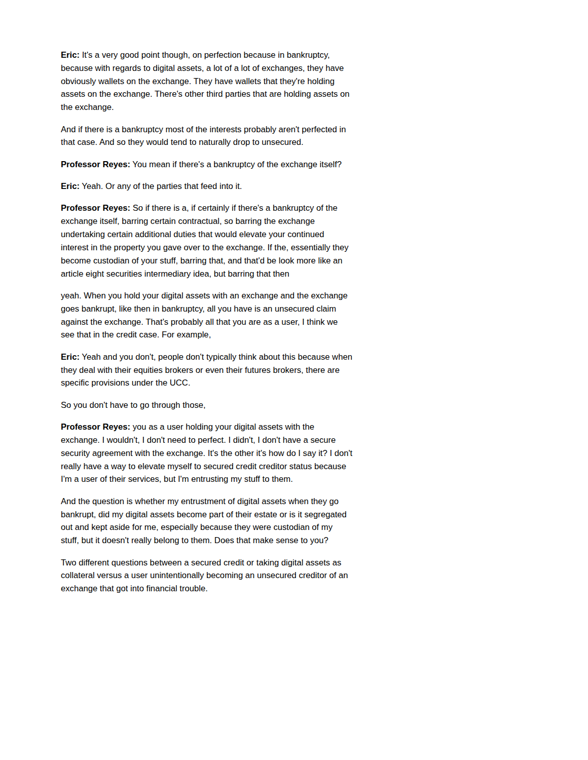Eric: It's a very good point though, on perfection because in bankruptcy, because with regards to digital assets, a lot of a lot of exchanges, they have obviously wallets on the exchange. They have wallets that they're holding assets on the exchange. There's other third parties that are holding assets on the exchange.
And if there is a bankruptcy most of the interests probably aren't perfected in that case. And so they would tend to naturally drop to unsecured.
Professor Reyes: You mean if there's a bankruptcy of the exchange itself?
Eric: Yeah. Or any of the parties that feed into it.
Professor Reyes: So if there is a, if certainly if there's a bankruptcy of the exchange itself, barring certain contractual, so barring the exchange undertaking certain additional duties that would elevate your continued interest in the property you gave over to the exchange. If the, essentially they become custodian of your stuff, barring that, and that'd be look more like an article eight securities intermediary idea, but barring that then
yeah. When you hold your digital assets with an exchange and the exchange goes bankrupt, like then in bankruptcy, all you have is an unsecured claim against the exchange. That's probably all that you are as a user, I think we see that in the credit case. For example,
Eric: Yeah and you don't, people don't typically think about this because when they deal with their equities brokers or even their futures brokers, there are specific provisions under the UCC.
So you don't have to go through those,
Professor Reyes: you as a user holding your digital assets with the exchange. I wouldn't, I don't need to perfect. I didn't, I don't have a secure security agreement with the exchange. It's the other it's how do I say it? I don't really have a way to elevate myself to secured credit creditor status because I'm a user of their services, but I'm entrusting my stuff to them.
And the question is whether my entrustment of digital assets when they go bankrupt, did my digital assets become part of their estate or is it segregated out and kept aside for me, especially because they were custodian of my stuff, but it doesn't really belong to them. Does that make sense to you?
Two different questions between a secured credit or taking digital assets as collateral versus a user unintentionally becoming an unsecured creditor of an exchange that got into financial trouble.